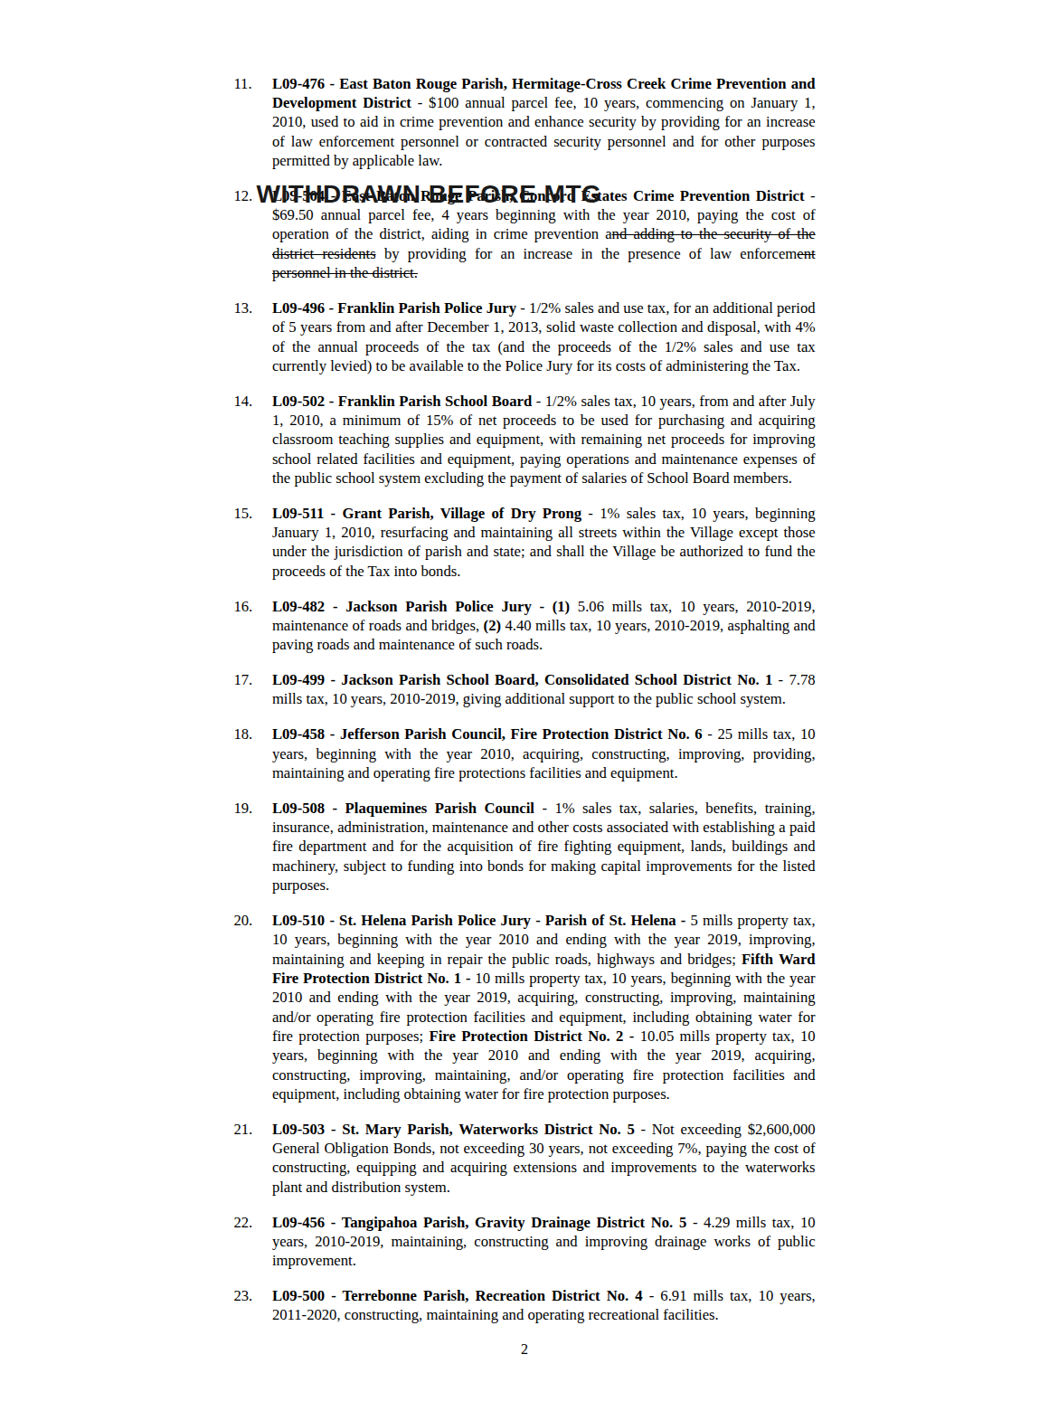11. L09-476 - East Baton Rouge Parish, Hermitage-Cross Creek Crime Prevention and Development District - $100 annual parcel fee, 10 years, commencing on January 1, 2010, used to aid in crime prevention and enhance security by providing for an increase of law enforcement personnel or contracted security personnel and for other purposes permitted by applicable law.
12. L09-504 - East Baton Rouge Parish, Concord Estates Crime Prevention District - $69.50 annual parcel fee, 4 years beginning with the year 2010, paying the cost of operation of the district, aiding in crime prevention and adding to the security of the district residents by providing for an increase in the presence of law enforcement personnel in the district. WITHDRAWN BEFORE MTG
13. L09-496 - Franklin Parish Police Jury - 1/2% sales and use tax, for an additional period of 5 years from and after December 1, 2013, solid waste collection and disposal, with 4% of the annual proceeds of the tax (and the proceeds of the 1/2% sales and use tax currently levied) to be available to the Police Jury for its costs of administering the Tax.
14. L09-502 - Franklin Parish School Board - 1/2% sales tax, 10 years, from and after July 1, 2010, a minimum of 15% of net proceeds to be used for purchasing and acquiring classroom teaching supplies and equipment, with remaining net proceeds for improving school related facilities and equipment, paying operations and maintenance expenses of the public school system excluding the payment of salaries of School Board members.
15. L09-511 - Grant Parish, Village of Dry Prong - 1% sales tax, 10 years, beginning January 1, 2010, resurfacing and maintaining all streets within the Village except those under the jurisdiction of parish and state; and shall the Village be authorized to fund the proceeds of the Tax into bonds.
16. L09-482 - Jackson Parish Police Jury - (1) 5.06 mills tax, 10 years, 2010-2019, maintenance of roads and bridges, (2) 4.40 mills tax, 10 years, 2010-2019, asphalting and paving roads and maintenance of such roads.
17. L09-499 - Jackson Parish School Board, Consolidated School District No. 1 - 7.78 mills tax, 10 years, 2010-2019, giving additional support to the public school system.
18. L09-458 - Jefferson Parish Council, Fire Protection District No. 6 - 25 mills tax, 10 years, beginning with the year 2010, acquiring, constructing, improving, providing, maintaining and operating fire protections facilities and equipment.
19. L09-508 - Plaquemines Parish Council - 1% sales tax, salaries, benefits, training, insurance, administration, maintenance and other costs associated with establishing a paid fire department and for the acquisition of fire fighting equipment, lands, buildings and machinery, subject to funding into bonds for making capital improvements for the listed purposes.
20. L09-510 - St. Helena Parish Police Jury - Parish of St. Helena - 5 mills property tax, 10 years, beginning with the year 2010 and ending with the year 2019, improving, maintaining and keeping in repair the public roads, highways and bridges; Fifth Ward Fire Protection District No. 1 - 10 mills property tax, 10 years, beginning with the year 2010 and ending with the year 2019, acquiring, constructing, improving, maintaining and/or operating fire protection facilities and equipment, including obtaining water for fire protection purposes; Fire Protection District No. 2 - 10.05 mills property tax, 10 years, beginning with the year 2010 and ending with the year 2019, acquiring, constructing, improving, maintaining, and/or operating fire protection facilities and equipment, including obtaining water for fire protection purposes.
21. L09-503 - St. Mary Parish, Waterworks District No. 5 - Not exceeding $2,600,000 General Obligation Bonds, not exceeding 30 years, not exceeding 7%, paying the cost of constructing, equipping and acquiring extensions and improvements to the waterworks plant and distribution system.
22. L09-456 - Tangipahoa Parish, Gravity Drainage District No. 5 - 4.29 mills tax, 10 years, 2010-2019, maintaining, constructing and improving drainage works of public improvement.
23. L09-500 - Terrebonne Parish, Recreation District No. 4 - 6.91 mills tax, 10 years, 2011-2020, constructing, maintaining and operating recreational facilities.
2